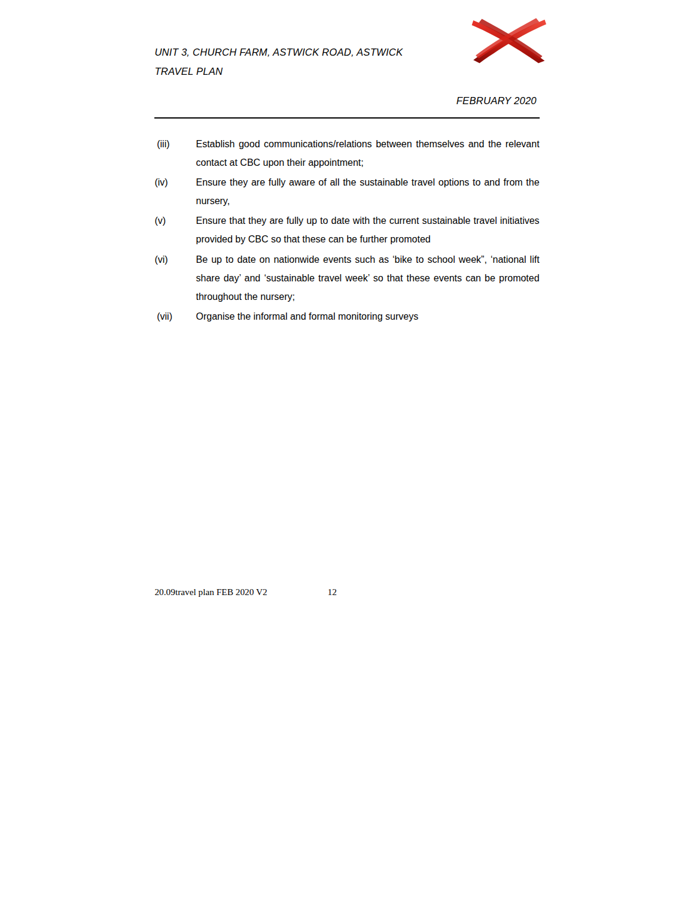UNIT 3, CHURCH FARM, ASTWICK ROAD, ASTWICK
TRAVEL PLAN
FEBRUARY 2020
(iii) Establish good communications/relations between themselves and the relevant contact at CBC upon their appointment;
(iv) Ensure they are fully aware of all the sustainable travel options to and from the nursery,
(v) Ensure that they are fully up to date with the current sustainable travel initiatives provided by CBC so that these can be further promoted
(vi) Be up to date on nationwide events such as ‘bike to school week”, ‘national lift share day’ and ‘sustainable travel week’ so that these events can be promoted throughout the nursery;
(vii) Organise the informal and formal monitoring surveys
20.09travel plan FEB 2020 V2 12